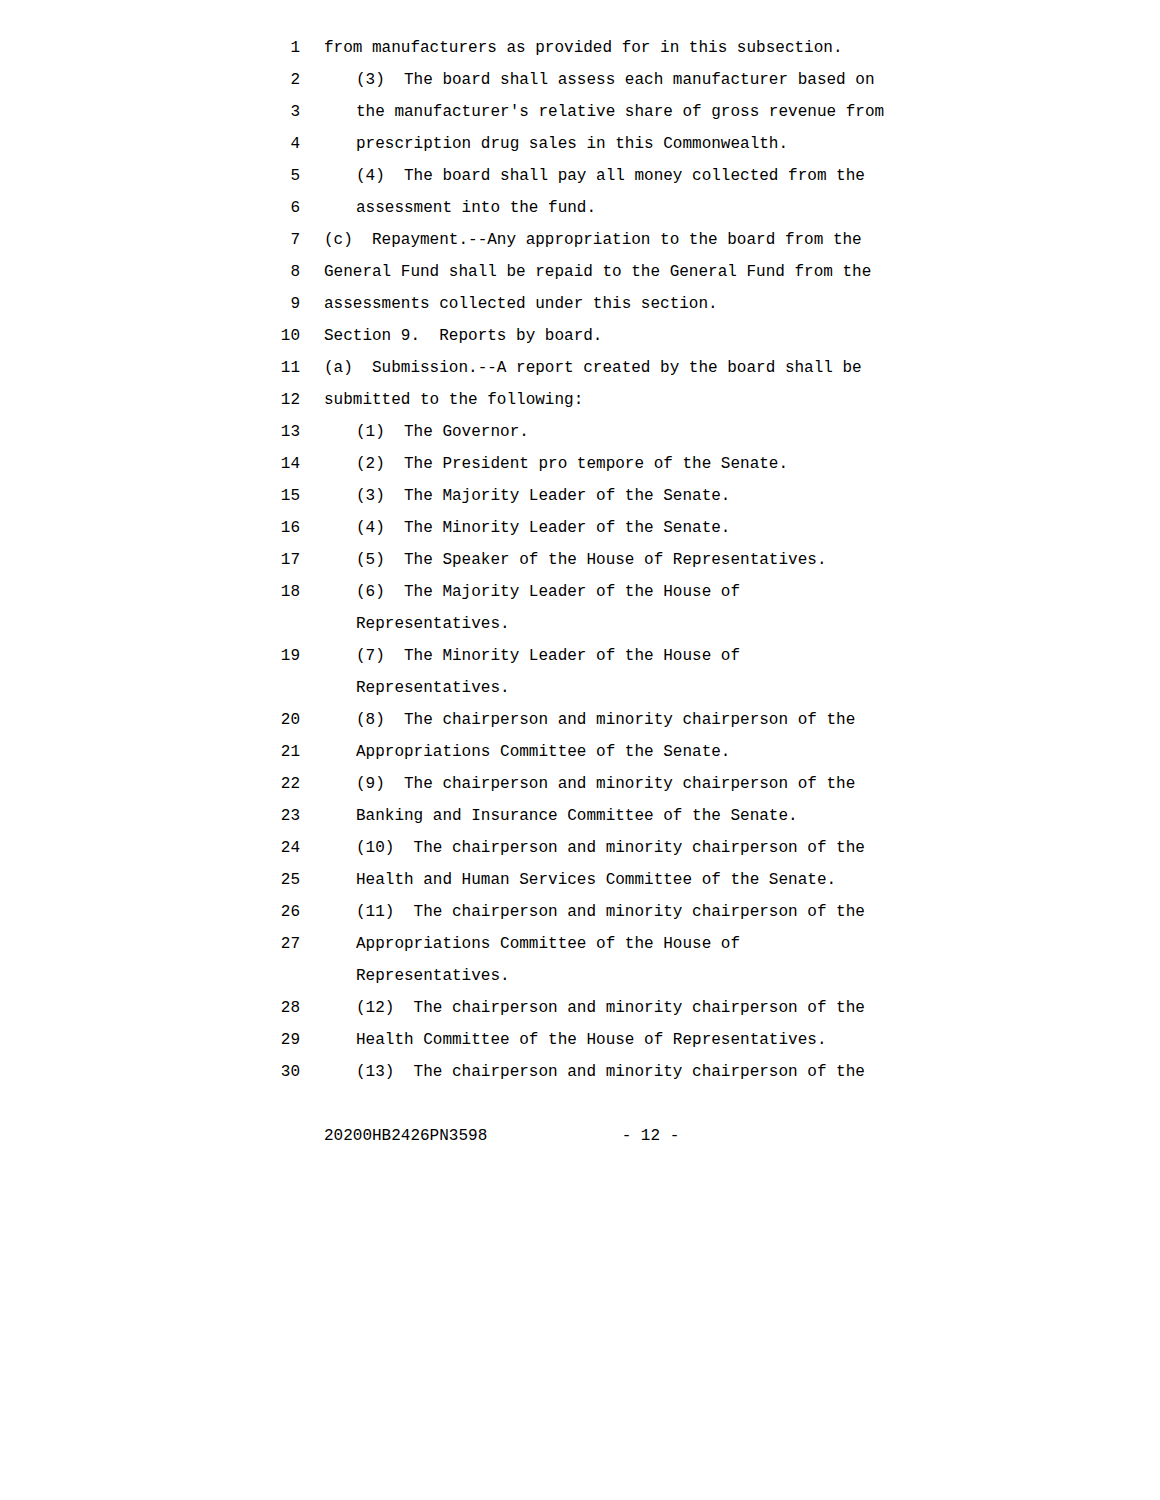from manufacturers as provided for in this subsection.
(3) The board shall assess each manufacturer based on
the manufacturer's relative share of gross revenue from
prescription drug sales in this Commonwealth.
(4) The board shall pay all money collected from the
assessment into the fund.
(c) Repayment.--Any appropriation to the board from the
General Fund shall be repaid to the General Fund from the
assessments collected under this section.
Section 9. Reports by board.
(a) Submission.--A report created by the board shall be
submitted to the following:
(1) The Governor.
(2) The President pro tempore of the Senate.
(3) The Majority Leader of the Senate.
(4) The Minority Leader of the Senate.
(5) The Speaker of the House of Representatives.
(6) The Majority Leader of the House of Representatives.
(7) The Minority Leader of the House of Representatives.
(8) The chairperson and minority chairperson of the
Appropriations Committee of the Senate.
(9) The chairperson and minority chairperson of the
Banking and Insurance Committee of the Senate.
(10) The chairperson and minority chairperson of the
Health and Human Services Committee of the Senate.
(11) The chairperson and minority chairperson of the
Appropriations Committee of the House of Representatives.
(12) The chairperson and minority chairperson of the
Health Committee of the House of Representatives.
(13) The chairperson and minority chairperson of the
20200HB2426PN3598 - 12 -